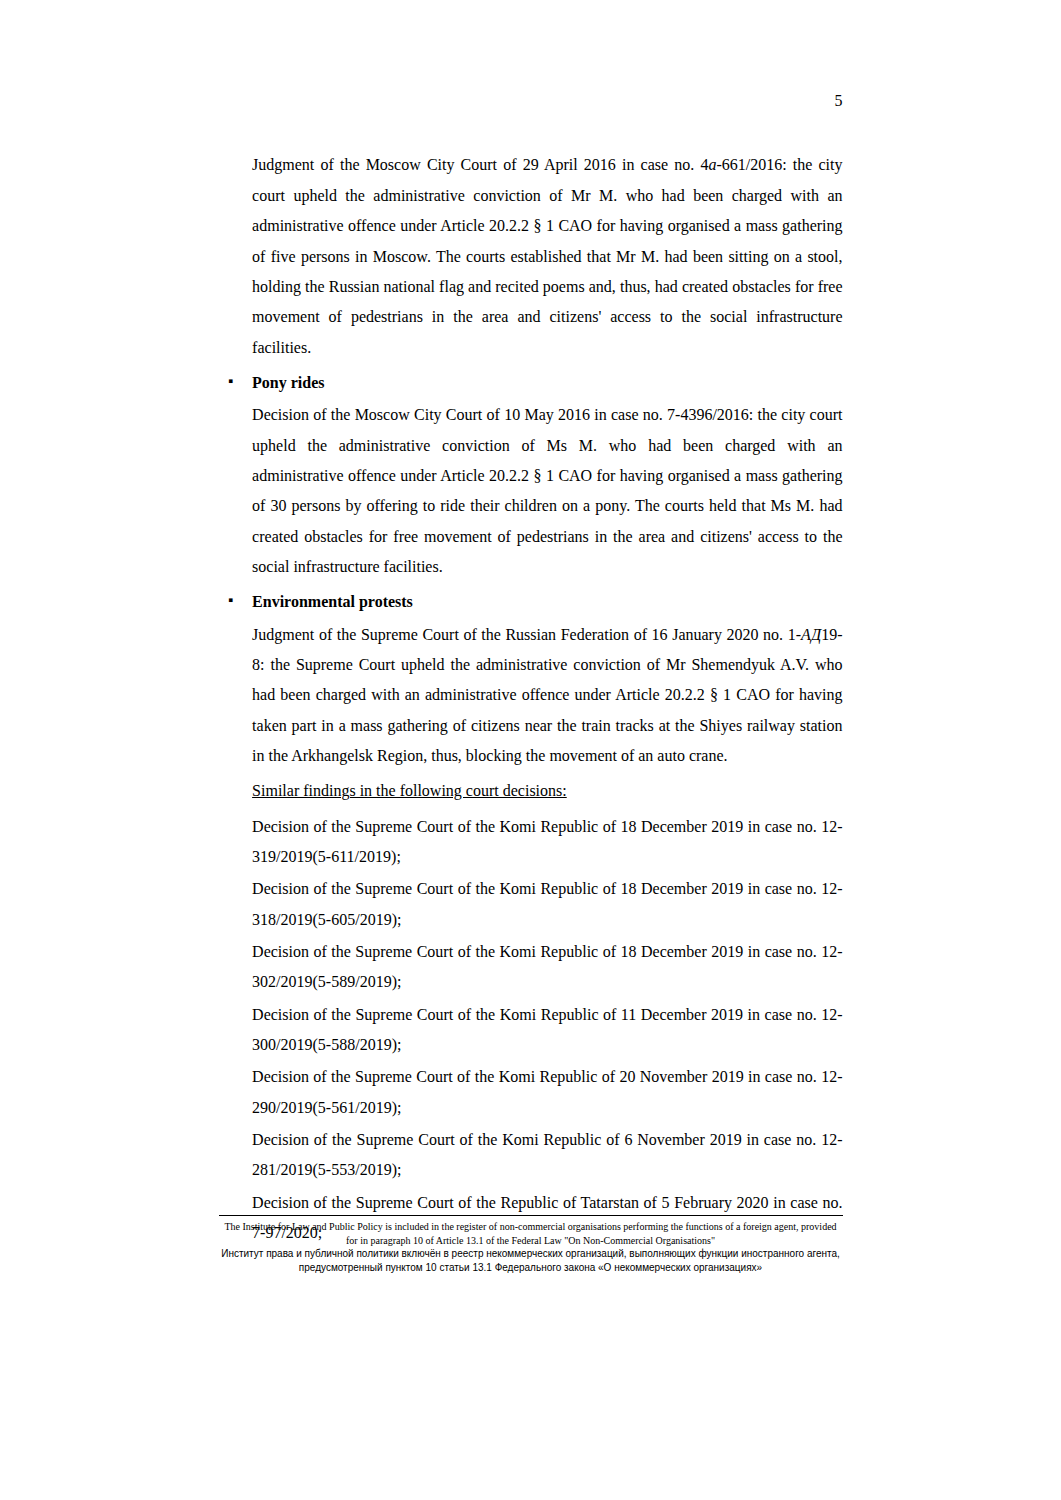5
Judgment of the Moscow City Court of 29 April 2016 in case no. 4a-661/2016: the city court upheld the administrative conviction of Mr M. who had been charged with an administrative offence under Article 20.2.2 § 1 CAO for having organised a mass gathering of five persons in Moscow. The courts established that Mr M. had been sitting on a stool, holding the Russian national flag and recited poems and, thus, had created obstacles for free movement of pedestrians in the area and citizens' access to the social infrastructure facilities.
Pony rides
Decision of the Moscow City Court of 10 May 2016 in case no. 7-4396/2016: the city court upheld the administrative conviction of Ms M. who had been charged with an administrative offence under Article 20.2.2 § 1 CAO for having organised a mass gathering of 30 persons by offering to ride their children on a pony. The courts held that Ms M. had created obstacles for free movement of pedestrians in the area and citizens' access to the social infrastructure facilities.
Environmental protests
Judgment of the Supreme Court of the Russian Federation of 16 January 2020 no. 1-АД19-8: the Supreme Court upheld the administrative conviction of Mr Shemendyuk A.V. who had been charged with an administrative offence under Article 20.2.2 § 1 CAO for having taken part in a mass gathering of citizens near the train tracks at the Shiyes railway station in the Arkhangelsk Region, thus, blocking the movement of an auto crane.
Similar findings in the following court decisions:
Decision of the Supreme Court of the Komi Republic of 18 December 2019 in case no. 12-319/2019(5-611/2019);
Decision of the Supreme Court of the Komi Republic of 18 December 2019 in case no. 12-318/2019(5-605/2019);
Decision of the Supreme Court of the Komi Republic of 18 December 2019 in case no. 12-302/2019(5-589/2019);
Decision of the Supreme Court of the Komi Republic of 11 December 2019 in case no. 12-300/2019(5-588/2019);
Decision of the Supreme Court of the Komi Republic of 20 November 2019 in case no. 12-290/2019(5-561/2019);
Decision of the Supreme Court of the Komi Republic of 6 November 2019 in case no. 12-281/2019(5-553/2019);
Decision of the Supreme Court of the Republic of Tatarstan of 5 February 2020 in case no. 7-97/2020;
The Institute for Law and Public Policy is included in the register of non-commercial organisations performing the functions of a foreign agent, provided for in paragraph 10 of Article 13.1 of the Federal Law "On Non-Commercial Organisations"
Институт права и публичной политики включён в реестр некоммерческих организаций, выполняющих функции иностранного агента, предусмотренный пунктом 10 статьи 13.1 Федерального закона «О некоммерческих организациях»